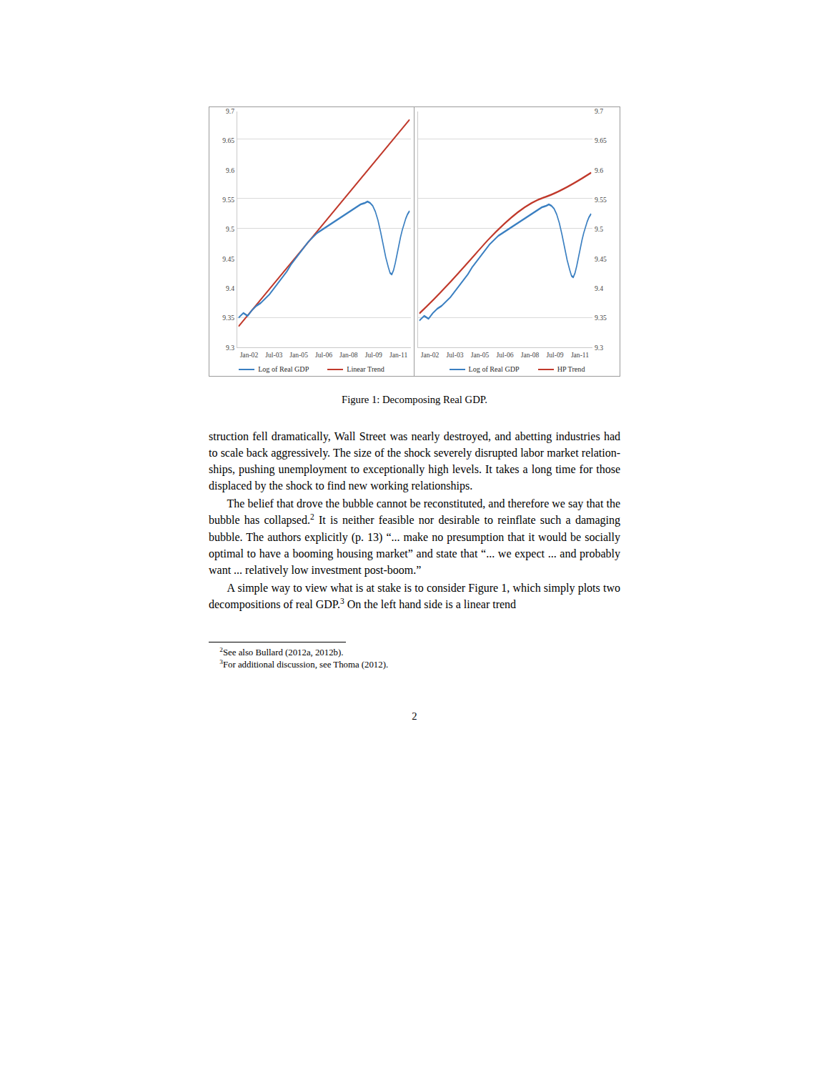9.7
9.65
9.6
9.55
9.5
9.45
9.4
9.35
9.3
Jan-02 Jul-03 Jan-05 Jul-06 Jan-08 Jul-09 Jan-11
Log of Real GDP Linear Trend
9.7
9.65
9.6
9.55
9.5
9.45
9.4
9.35
9.3
Jan-02 Jul-03 Jan-05 Jul-06 Jan-08 Jul-09 Jan-11
Log of Real GDP HP Trend
Figure 1: Decomposing Real GDP.
struction fell dramatically, Wall Street was nearly destroyed, and abetting industries had to scale back aggressively. The size of the shock severely disrupted labor market relationships, pushing unemployment to exceptionally high levels. It takes a long time for those displaced by the shock to find new working relationships.
The belief that drove the bubble cannot be reconstituted, and therefore we say that the bubble has collapsed.2 It is neither feasible nor desirable to reinflate such a damaging bubble. The authors explicitly (p. 13) “... make no presumption that it would be socially optimal to have a booming housing market” and state that “... we expect ... and probably want ... relatively low investment post-boom.”
A simple way to view what is at stake is to consider Figure 1, which simply plots two decompositions of real GDP.3 On the left hand side is a linear trend
2See also Bullard (2012a, 2012b).
3For additional discussion, see Thoma (2012).
2